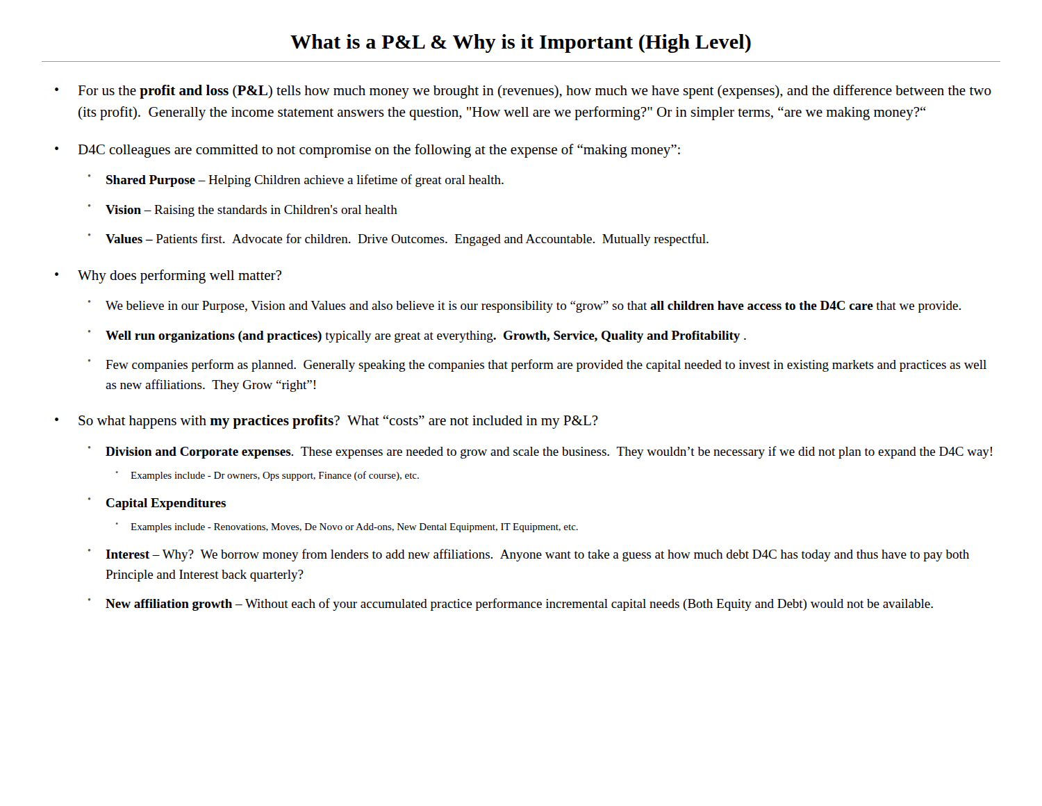What is a P&L & Why is it Important (High Level)
For us the profit and loss (P&L) tells how much money we brought in (revenues), how much we have spent (expenses), and the difference between the two (its profit). Generally the income statement answers the question, "How well are we performing?" Or in simpler terms, “are we making money?“
D4C colleagues are committed to not compromise on the following at the expense of “making money”:
Shared Purpose – Helping Children achieve a lifetime of great oral health.
Vision – Raising the standards in Children's oral health
Values – Patients first. Advocate for children. Drive Outcomes. Engaged and Accountable. Mutually respectful.
Why does performing well matter?
We believe in our Purpose, Vision and Values and also believe it is our responsibility to “grow” so that all children have access to the D4C care that we provide.
Well run organizations (and practices) typically are great at everything. Growth, Service, Quality and Profitability .
Few companies perform as planned. Generally speaking the companies that perform are provided the capital needed to invest in existing markets and practices as well as new affiliations. They Grow “right”!
So what happens with my practices profits? What “costs” are not included in my P&L?
Division and Corporate expenses. These expenses are needed to grow and scale the business. They wouldn’t be necessary if we did not plan to expand the D4C way!
Examples include - Dr owners, Ops support, Finance (of course), etc.
Capital Expenditures
Examples include - Renovations, Moves, De Novo or Add-ons, New Dental Equipment, IT Equipment, etc.
Interest – Why? We borrow money from lenders to add new affiliations. Anyone want to take a guess at how much debt D4C has today and thus have to pay both Principle and Interest back quarterly?
New affiliation growth – Without each of your accumulated practice performance incremental capital needs (Both Equity and Debt) would not be available.